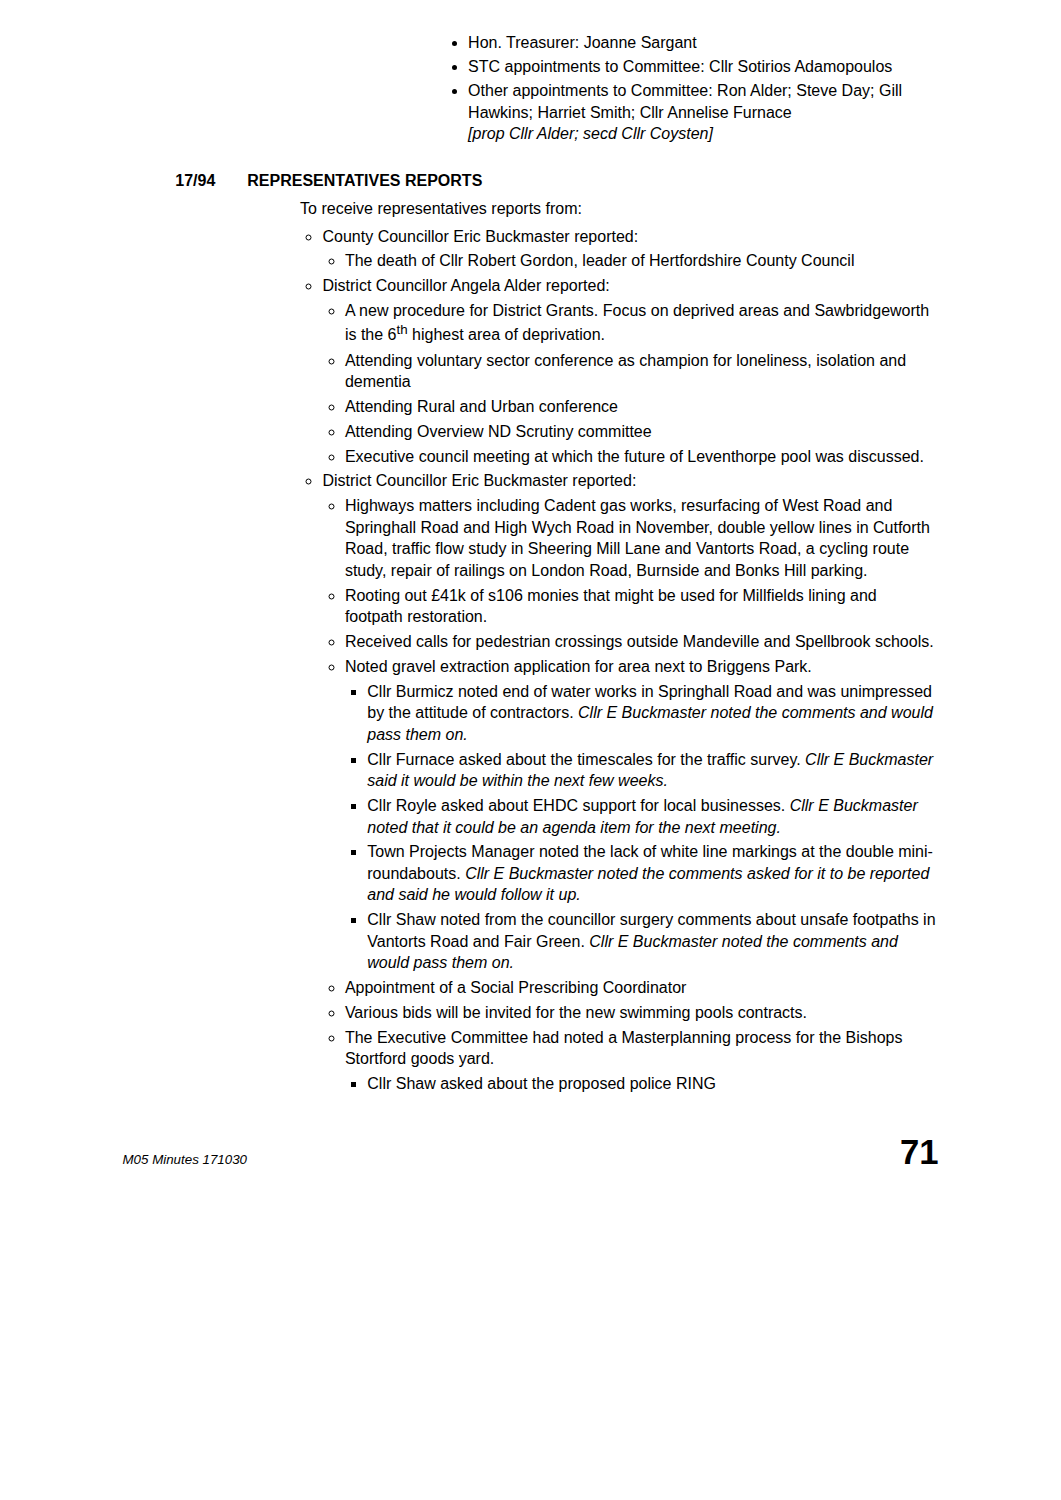Hon. Treasurer: Joanne Sargant
STC appointments to Committee: Cllr Sotirios Adamopoulos
Other appointments to Committee: Ron Alder; Steve Day; Gill Hawkins; Harriet Smith; Cllr Annelise Furnace
[prop Cllr Alder; secd Cllr Coysten]
17/94
REPRESENTATIVES REPORTS
To receive representatives reports from:
County Councillor Eric Buckmaster reported:
The death of Cllr Robert Gordon, leader of Hertfordshire County Council
District Councillor Angela Alder reported:
A new procedure for District Grants. Focus on deprived areas and Sawbridgeworth is the 6th highest area of deprivation.
Attending voluntary sector conference as champion for loneliness, isolation and dementia
Attending Rural and Urban conference
Attending Overview ND Scrutiny committee
Executive council meeting at which the future of Leventhorpe pool was discussed.
District Councillor Eric Buckmaster reported:
Highways matters including Cadent gas works, resurfacing of West Road and Springhall Road and High Wych Road in November, double yellow lines in Cutforth Road, traffic flow study in Sheering Mill Lane and Vantorts Road, a cycling route study, repair of railings on London Road, Burnside and Bonks Hill parking.
Rooting out £41k of s106 monies that might be used for Millfields lining and footpath restoration.
Received calls for pedestrian crossings outside Mandeville and Spellbrook schools.
Noted gravel extraction application for area next to Briggens Park.
Cllr Burmicz noted end of water works in Springhall Road and was unimpressed by the attitude of contractors. Cllr E Buckmaster noted the comments and would pass them on.
Cllr Furnace asked about the timescales for the traffic survey. Cllr E Buckmaster said it would be within the next few weeks.
Cllr Royle asked about EHDC support for local businesses. Cllr E Buckmaster noted that it could be an agenda item for the next meeting.
Town Projects Manager noted the lack of white line markings at the double mini-roundabouts. Cllr E Buckmaster noted the comments asked for it to be reported and said he would follow it up.
Cllr Shaw noted from the councillor surgery comments about unsafe footpaths in Vantorts Road and Fair Green. Cllr E Buckmaster noted the comments and would pass them on.
Appointment of a Social Prescribing Coordinator
Various bids will be invited for the new swimming pools contracts.
The Executive Committee had noted a Masterplanning process for the Bishops Stortford goods yard.
Cllr Shaw asked about the proposed police RING
M05 Minutes 171030
71